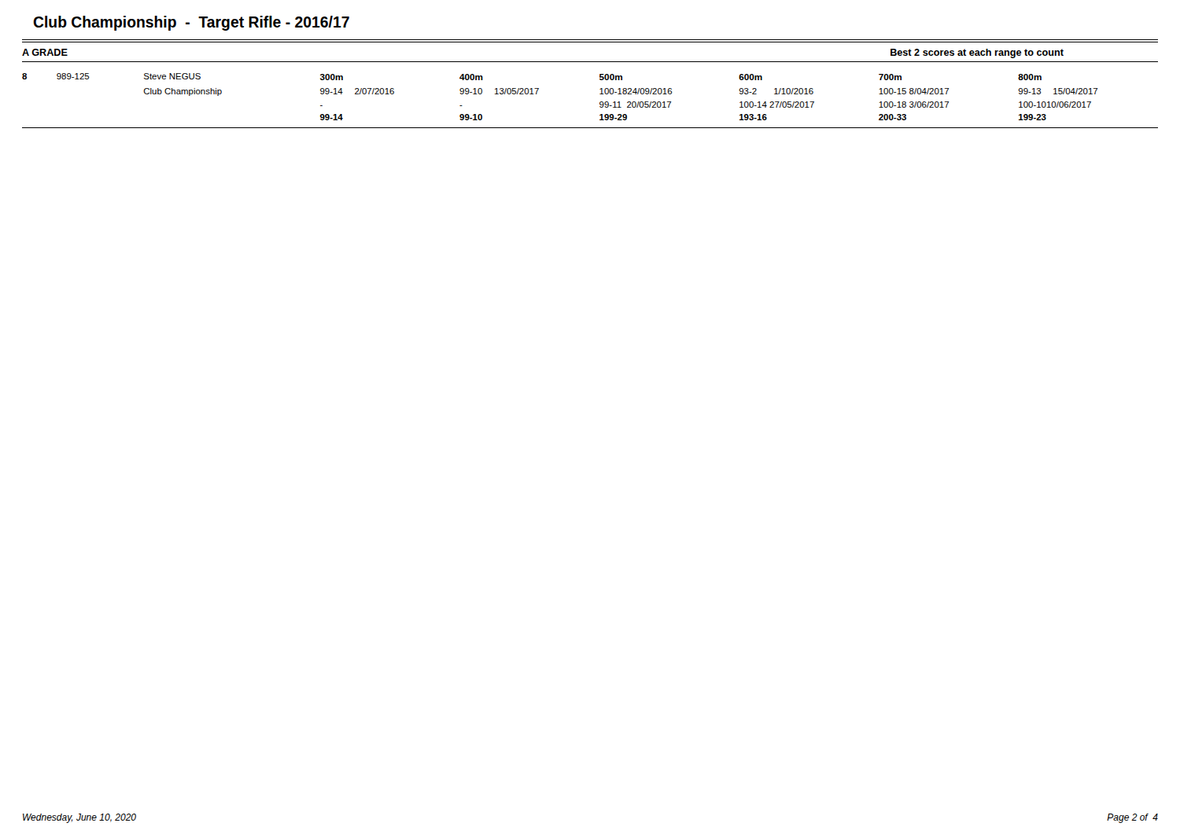Club Championship - Target Rifle - 2016/17
A GRADE Best 2 scores at each range to count
| 8 | 989-125 | Steve NEGUS | 300m | 400m | 500m | 600m | 700m | 800m |
| | | Club Championship | 99-14 2/07/2016 | 99-10 13/05/2017 | 100-1824/09/2016 | 93-2 1/10/2016 | 100-15 8/04/2017 | 99-13 15/04/2017 |
| | | | - | - | 99-11 20/05/2017 | 100-14 27/05/2017 | 100-18 3/06/2017 | 100-1010/06/2017 |
| | | | 99-14 | 99-10 | 199-29 | 193-16 | 200-33 | 199-23 |
Wednesday, June 10, 2020 Page 2 of 4